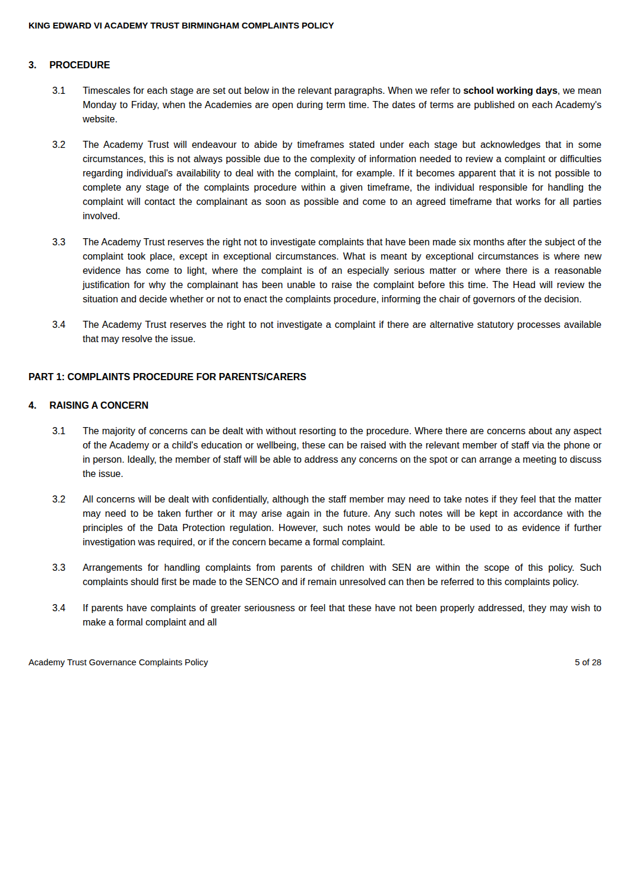KING EDWARD VI ACADEMY TRUST BIRMINGHAM COMPLAINTS POLICY
3. PROCEDURE
3.1 Timescales for each stage are set out below in the relevant paragraphs. When we refer to school working days, we mean Monday to Friday, when the Academies are open during term time. The dates of terms are published on each Academy's website.
3.2 The Academy Trust will endeavour to abide by timeframes stated under each stage but acknowledges that in some circumstances, this is not always possible due to the complexity of information needed to review a complaint or difficulties regarding individual's availability to deal with the complaint, for example. If it becomes apparent that it is not possible to complete any stage of the complaints procedure within a given timeframe, the individual responsible for handling the complaint will contact the complainant as soon as possible and come to an agreed timeframe that works for all parties involved.
3.3 The Academy Trust reserves the right not to investigate complaints that have been made six months after the subject of the complaint took place, except in exceptional circumstances. What is meant by exceptional circumstances is where new evidence has come to light, where the complaint is of an especially serious matter or where there is a reasonable justification for why the complainant has been unable to raise the complaint before this time. The Head will review the situation and decide whether or not to enact the complaints procedure, informing the chair of governors of the decision.
3.4 The Academy Trust reserves the right to not investigate a complaint if there are alternative statutory processes available that may resolve the issue.
PART 1: COMPLAINTS PROCEDURE FOR PARENTS/CARERS
4. RAISING A CONCERN
3.1 The majority of concerns can be dealt with without resorting to the procedure. Where there are concerns about any aspect of the Academy or a child's education or wellbeing, these can be raised with the relevant member of staff via the phone or in person. Ideally, the member of staff will be able to address any concerns on the spot or can arrange a meeting to discuss the issue.
3.2 All concerns will be dealt with confidentially, although the staff member may need to take notes if they feel that the matter may need to be taken further or it may arise again in the future. Any such notes will be kept in accordance with the principles of the Data Protection regulation. However, such notes would be able to be used to as evidence if further investigation was required, or if the concern became a formal complaint.
3.3 Arrangements for handling complaints from parents of children with SEN are within the scope of this policy. Such complaints should first be made to the SENCO and if remain unresolved can then be referred to this complaints policy.
3.4 If parents have complaints of greater seriousness or feel that these have not been properly addressed, they may wish to make a formal complaint and all
Academy Trust Governance Complaints Policy 5 of 28